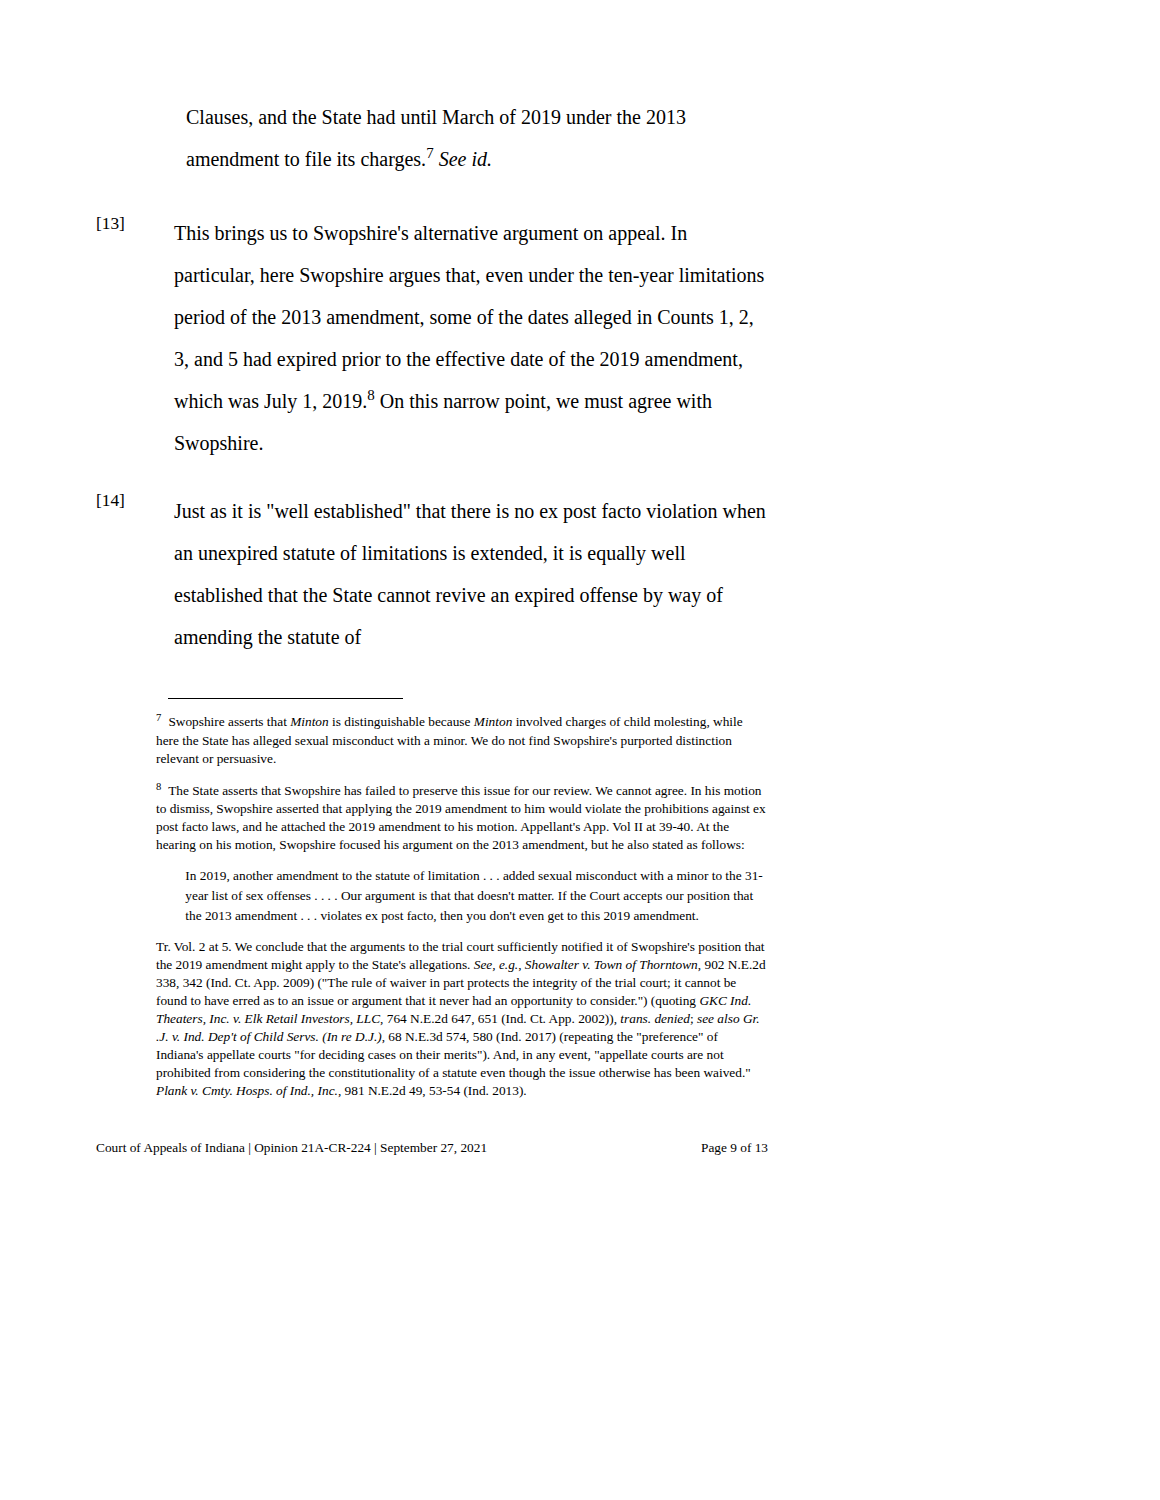Clauses, and the State had until March of 2019 under the 2013 amendment to file its charges.7 See id.
[13]
This brings us to Swopshire's alternative argument on appeal. In particular, here Swopshire argues that, even under the ten-year limitations period of the 2013 amendment, some of the dates alleged in Counts 1, 2, 3, and 5 had expired prior to the effective date of the 2019 amendment, which was July 1, 2019.8 On this narrow point, we must agree with Swopshire.
[14]
Just as it is "well established" that there is no ex post facto violation when an unexpired statute of limitations is extended, it is equally well established that the State cannot revive an expired offense by way of amending the statute of
7 Swopshire asserts that Minton is distinguishable because Minton involved charges of child molesting, while here the State has alleged sexual misconduct with a minor. We do not find Swopshire's purported distinction relevant or persuasive.
8 The State asserts that Swopshire has failed to preserve this issue for our review. We cannot agree. In his motion to dismiss, Swopshire asserted that applying the 2019 amendment to him would violate the prohibitions against ex post facto laws, and he attached the 2019 amendment to his motion. Appellant's App. Vol II at 39-40. At the hearing on his motion, Swopshire focused his argument on the 2013 amendment, but he also stated as follows:
In 2019, another amendment to the statute of limitation . . . added sexual misconduct with a minor to the 31-year list of sex offenses . . . . Our argument is that that doesn't matter. If the Court accepts our position that the 2013 amendment . . . violates ex post facto, then you don't even get to this 2019 amendment.
Tr. Vol. 2 at 5. We conclude that the arguments to the trial court sufficiently notified it of Swopshire's position that the 2019 amendment might apply to the State's allegations. See, e.g., Showalter v. Town of Thorntown, 902 N.E.2d 338, 342 (Ind. Ct. App. 2009) ("The rule of waiver in part protects the integrity of the trial court; it cannot be found to have erred as to an issue or argument that it never had an opportunity to consider.") (quoting GKC Ind. Theaters, Inc. v. Elk Retail Investors, LLC, 764 N.E.2d 647, 651 (Ind. Ct. App. 2002)), trans. denied; see also Gr. .J. v. Ind. Dep't of Child Servs. (In re D.J.), 68 N.E.3d 574, 580 (Ind. 2017) (repeating the "preference" of Indiana's appellate courts "for deciding cases on their merits"). And, in any event, "appellate courts are not prohibited from considering the constitutionality of a statute even though the issue otherwise has been waived." Plank v. Cmty. Hosps. of Ind., Inc., 981 N.E.2d 49, 53-54 (Ind. 2013).
Court of Appeals of Indiana | Opinion 21A-CR-224 | September 27, 2021 Page 9 of 13